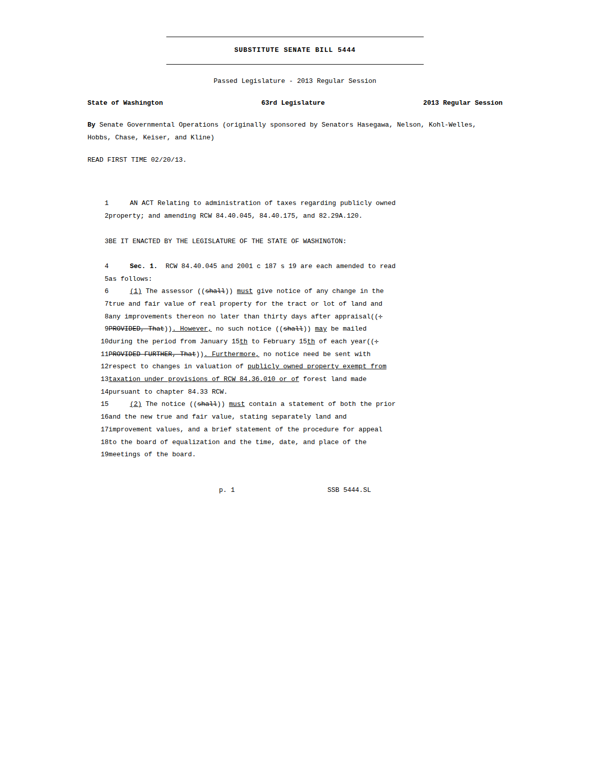SUBSTITUTE SENATE BILL 5444
Passed Legislature - 2013 Regular Session
State of Washington 63rd Legislature 2013 Regular Session
By Senate Governmental Operations (originally sponsored by Senators Hasegawa, Nelson, Kohl-Welles, Hobbs, Chase, Keiser, and Kline)
READ FIRST TIME 02/20/13.
| 1 | AN ACT Relating to administration of taxes regarding publicly owned |
| 2 | property; and amending RCW 84.40.045, 84.40.175, and 82.29A.120. |
| 3 | BE IT ENACTED BY THE LEGISLATURE OF THE STATE OF WASHINGTON: |
| 4 | Sec. 1. RCW 84.40.045 and 2001 c 187 s 19 are each amended to read |
| 5 | as follows: |
| 6 | (1) The assessor (( shall )) must give notice of any change in the |
| 7 | true and fair value of real property for the tract or lot of land and |
| 8 | any improvements thereon no later than thirty days after appraisal(( : |
| 9 | PROVIDED, That )) . However, no such notice (( shall )) may be mailed |
| 10 | during the period from January 15 th to February 15 th of each year(( : |
| 11 | PROVIDED FURTHER, That )) . Furthermore, no notice need be sent with |
| 12 | respect to changes in valuation of publicly owned property exempt from |
| 13 | taxation under provisions of RCW 84.36.010 or of forest land made |
| 14 | pursuant to chapter 84.33 RCW. |
| 15 | (2) The notice (( shall )) must contain a statement of both the prior |
| 16 | and the new true and fair value, stating separately land and |
| 17 | improvement values, and a brief statement of the procedure for appeal |
| 18 | to the board of equalization and the time, date, and place of the |
| 19 | meetings of the board. |
p. 1 SSB 5444.SL